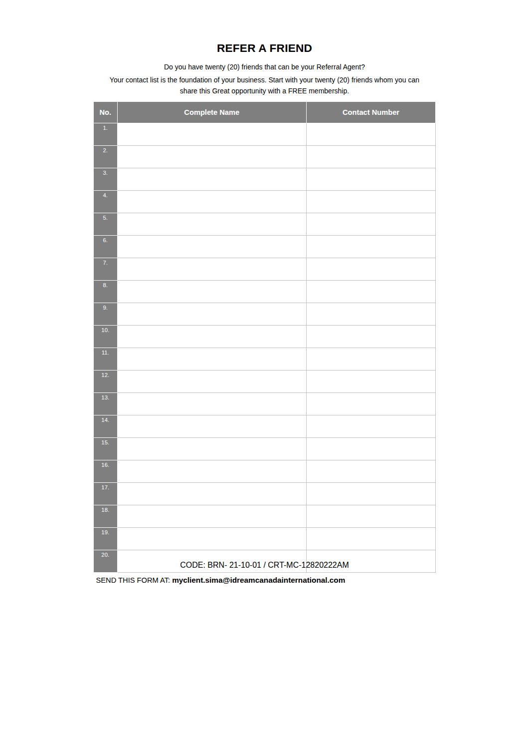REFER A FRIEND
Do you have twenty (20) friends that can be your Referral Agent?
Your contact list is the foundation of your business. Start with your twenty (20) friends whom you can share this Great opportunity with a FREE membership.
| No. | Complete Name | Contact Number |
| --- | --- | --- |
| 1. | | |
| 2. | | |
| 3. | | |
| 4. | | |
| 5. | | |
| 6. | | |
| 7. | | |
| 8. | | |
| 9. | | |
| 10. | | |
| 11. | | |
| 12. | | |
| 13. | | |
| 14. | | |
| 15. | | |
| 16. | | |
| 17. | | |
| 18. | | |
| 19. | | |
| 20. | | |
SEND THIS FORM AT: myclient.sima@idreamcanadainternational.com
CODE: BRN- 21-10-01 / CRT-MC-12820222AM